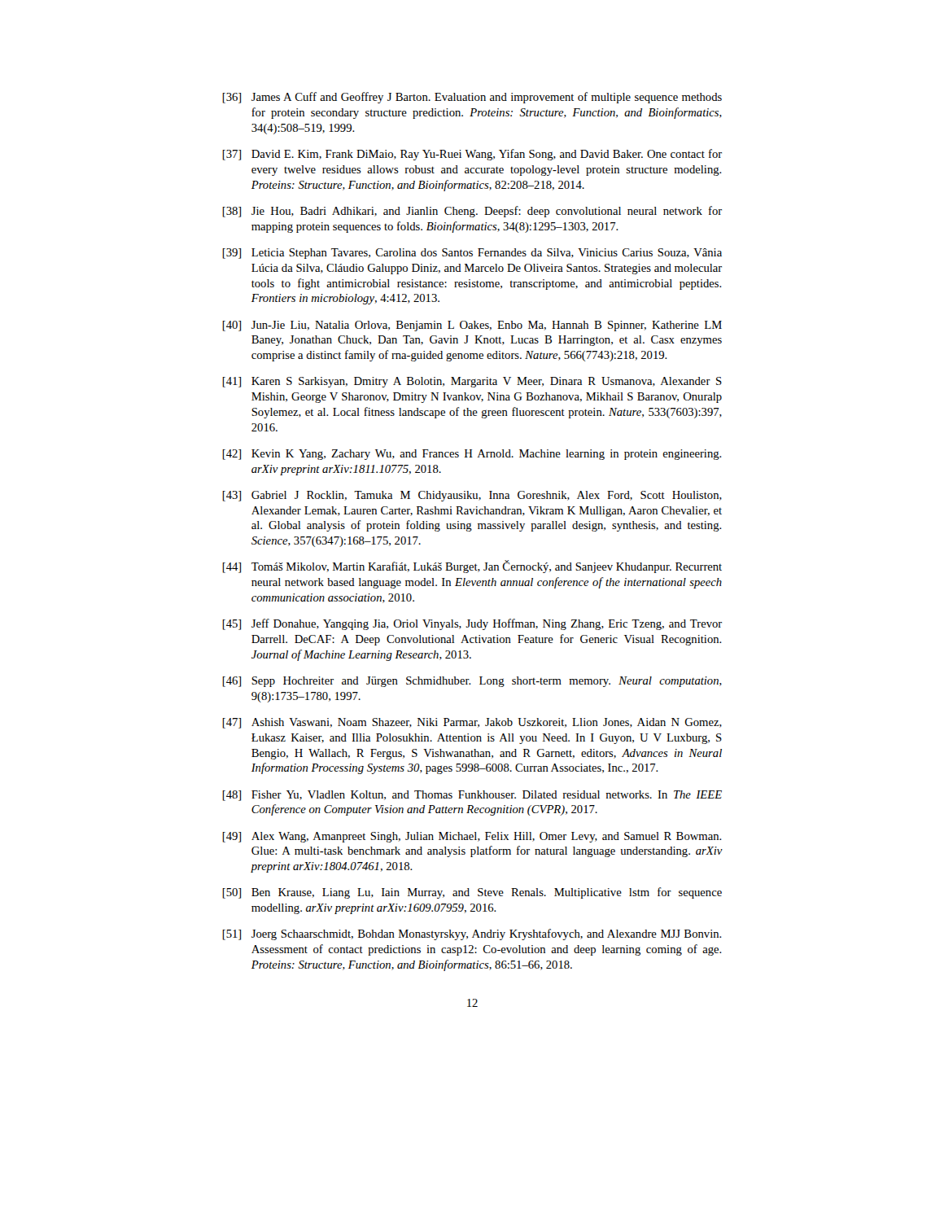[36] James A Cuff and Geoffrey J Barton. Evaluation and improvement of multiple sequence methods for protein secondary structure prediction. Proteins: Structure, Function, and Bioinformatics, 34(4):508–519, 1999.
[37] David E. Kim, Frank DiMaio, Ray Yu-Ruei Wang, Yifan Song, and David Baker. One contact for every twelve residues allows robust and accurate topology-level protein structure modeling. Proteins: Structure, Function, and Bioinformatics, 82:208–218, 2014.
[38] Jie Hou, Badri Adhikari, and Jianlin Cheng. Deepsf: deep convolutional neural network for mapping protein sequences to folds. Bioinformatics, 34(8):1295–1303, 2017.
[39] Leticia Stephan Tavares, Carolina dos Santos Fernandes da Silva, Vinicius Carius Souza, Vânia Lúcia da Silva, Cláudio Galuppo Diniz, and Marcelo De Oliveira Santos. Strategies and molecular tools to fight antimicrobial resistance: resistome, transcriptome, and antimicrobial peptides. Frontiers in microbiology, 4:412, 2013.
[40] Jun-Jie Liu, Natalia Orlova, Benjamin L Oakes, Enbo Ma, Hannah B Spinner, Katherine LM Baney, Jonathan Chuck, Dan Tan, Gavin J Knott, Lucas B Harrington, et al. Casx enzymes comprise a distinct family of rna-guided genome editors. Nature, 566(7743):218, 2019.
[41] Karen S Sarkisyan, Dmitry A Bolotin, Margarita V Meer, Dinara R Usmanova, Alexander S Mishin, George V Sharonov, Dmitry N Ivankov, Nina G Bozhanova, Mikhail S Baranov, Onuralp Soylemez, et al. Local fitness landscape of the green fluorescent protein. Nature, 533(7603):397, 2016.
[42] Kevin K Yang, Zachary Wu, and Frances H Arnold. Machine learning in protein engineering. arXiv preprint arXiv:1811.10775, 2018.
[43] Gabriel J Rocklin, Tamuka M Chidyausiku, Inna Goreshnik, Alex Ford, Scott Houliston, Alexander Lemak, Lauren Carter, Rashmi Ravichandran, Vikram K Mulligan, Aaron Chevalier, et al. Global analysis of protein folding using massively parallel design, synthesis, and testing. Science, 357(6347):168–175, 2017.
[44] Tomáš Mikolov, Martin Karafiát, Lukáš Burget, Jan Černocký, and Sanjeev Khudanpur. Recurrent neural network based language model. In Eleventh annual conference of the international speech communication association, 2010.
[45] Jeff Donahue, Yangqing Jia, Oriol Vinyals, Judy Hoffman, Ning Zhang, Eric Tzeng, and Trevor Darrell. DeCAF: A Deep Convolutional Activation Feature for Generic Visual Recognition. Journal of Machine Learning Research, 2013.
[46] Sepp Hochreiter and Jürgen Schmidhuber. Long short-term memory. Neural computation, 9(8):1735–1780, 1997.
[47] Ashish Vaswani, Noam Shazeer, Niki Parmar, Jakob Uszkoreit, Llion Jones, Aidan N Gomez, Łukasz Kaiser, and Illia Polosukhin. Attention is All you Need. In I Guyon, U V Luxburg, S Bengio, H Wallach, R Fergus, S Vishwanathan, and R Garnett, editors, Advances in Neural Information Processing Systems 30, pages 5998–6008. Curran Associates, Inc., 2017.
[48] Fisher Yu, Vladlen Koltun, and Thomas Funkhouser. Dilated residual networks. In The IEEE Conference on Computer Vision and Pattern Recognition (CVPR), 2017.
[49] Alex Wang, Amanpreet Singh, Julian Michael, Felix Hill, Omer Levy, and Samuel R Bowman. Glue: A multi-task benchmark and analysis platform for natural language understanding. arXiv preprint arXiv:1804.07461, 2018.
[50] Ben Krause, Liang Lu, Iain Murray, and Steve Renals. Multiplicative lstm for sequence modelling. arXiv preprint arXiv:1609.07959, 2016.
[51] Joerg Schaarschmidt, Bohdan Monastyrskyy, Andriy Kryshtafovych, and Alexandre MJJ Bonvin. Assessment of contact predictions in casp12: Co-evolution and deep learning coming of age. Proteins: Structure, Function, and Bioinformatics, 86:51–66, 2018.
12